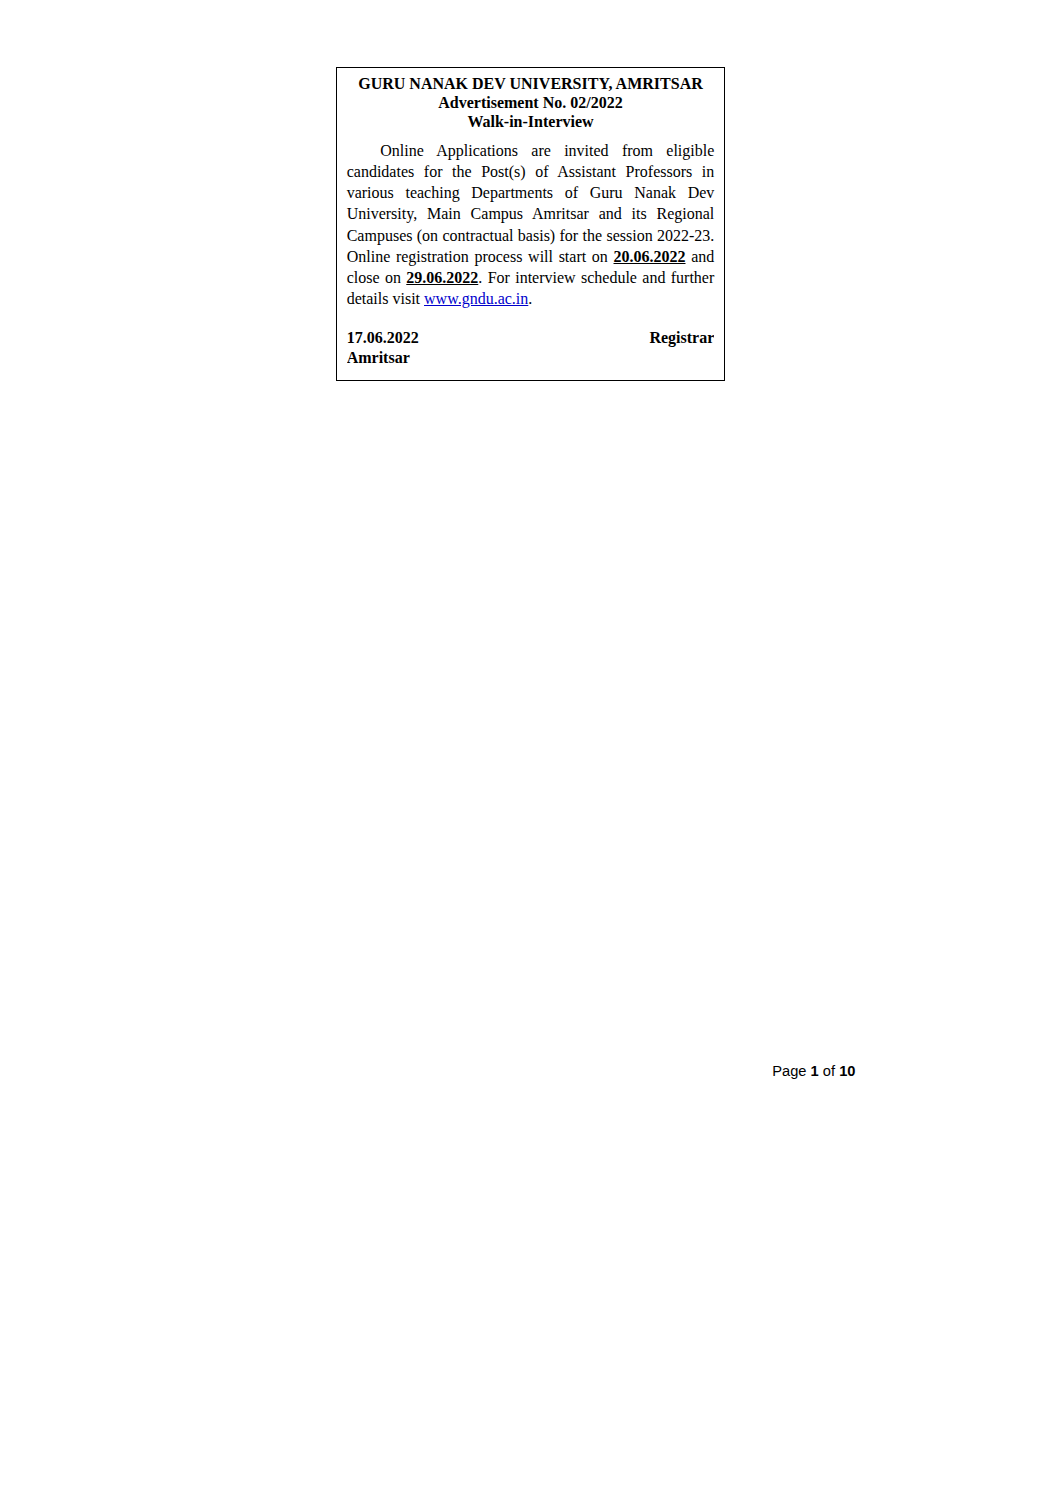GURU NANAK DEV UNIVERSITY, AMRITSAR
Advertisement No. 02/2022
Walk-in-Interview
Online Applications are invited from eligible candidates for the Post(s) of Assistant Professors in various teaching Departments of Guru Nanak Dev University, Main Campus Amritsar and its Regional Campuses (on contractual basis) for the session 2022-23. Online registration process will start on 20.06.2022 and close on 29.06.2022. For interview schedule and further details visit www.gndu.ac.in.
17.06.2022 Registrar
Amritsar
Page 1 of 10